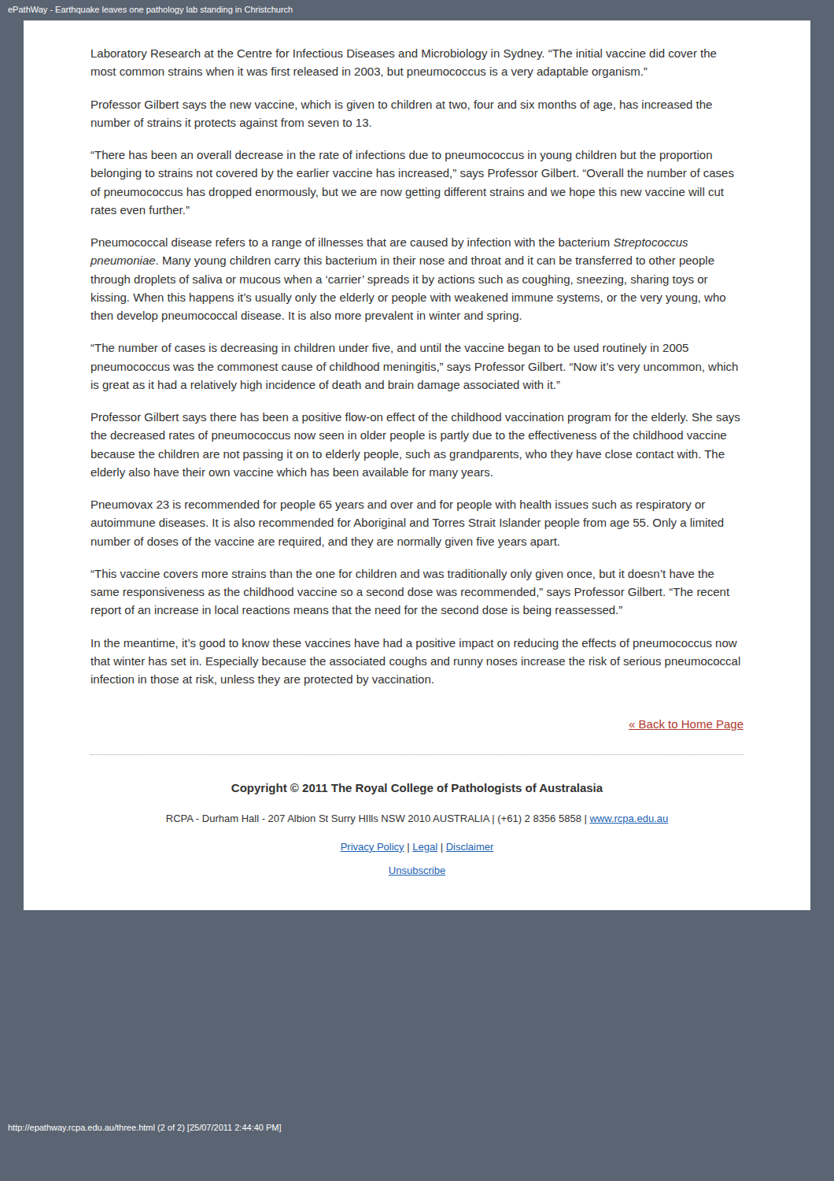ePathWay - Earthquake leaves one pathology lab standing in Christchurch
Laboratory Research at the Centre for Infectious Diseases and Microbiology in Sydney. “The initial vaccine did cover the most common strains when it was first released in 2003, but pneumococcus is a very adaptable organism.”
Professor Gilbert says the new vaccine, which is given to children at two, four and six months of age, has increased the number of strains it protects against from seven to 13.
“There has been an overall decrease in the rate of infections due to pneumococcus in young children but the proportion belonging to strains not covered by the earlier vaccine has increased,” says Professor Gilbert. “Overall the number of cases of pneumococcus has dropped enormously, but we are now getting different strains and we hope this new vaccine will cut rates even further.”
Pneumococcal disease refers to a range of illnesses that are caused by infection with the bacterium Streptococcus pneumoniae. Many young children carry this bacterium in their nose and throat and it can be transferred to other people through droplets of saliva or mucous when a ‘carrier’ spreads it by actions such as coughing, sneezing, sharing toys or kissing. When this happens it’s usually only the elderly or people with weakened immune systems, or the very young, who then develop pneumococcal disease. It is also more prevalent in winter and spring.
“The number of cases is decreasing in children under five, and until the vaccine began to be used routinely in 2005 pneumococcus was the commonest cause of childhood meningitis,” says Professor Gilbert. “Now it’s very uncommon, which is great as it had a relatively high incidence of death and brain damage associated with it.”
Professor Gilbert says there has been a positive flow-on effect of the childhood vaccination program for the elderly. She says the decreased rates of pneumococcus now seen in older people is partly due to the effectiveness of the childhood vaccine because the children are not passing it on to elderly people, such as grandparents, who they have close contact with. The elderly also have their own vaccine which has been available for many years.
Pneumovax 23 is recommended for people 65 years and over and for people with health issues such as respiratory or autoimmune diseases. It is also recommended for Aboriginal and Torres Strait Islander people from age 55. Only a limited number of doses of the vaccine are required, and they are normally given five years apart.
“This vaccine covers more strains than the one for children and was traditionally only given once, but it doesn’t have the same responsiveness as the childhood vaccine so a second dose was recommended,” says Professor Gilbert. “The recent report of an increase in local reactions means that the need for the second dose is being reassessed.”
In the meantime, it’s good to know these vaccines have had a positive impact on reducing the effects of pneumococcus now that winter has set in. Especially because the associated coughs and runny noses increase the risk of serious pneumococcal infection in those at risk, unless they are protected by vaccination.
« Back to Home Page
Copyright © 2011 The Royal College of Pathologists of Australasia
RCPA - Durham Hall - 207 Albion St Surry HIlls NSW 2010 AUSTRALIA | (+61) 2 8356 5858 | www.rcpa.edu.au
Privacy Policy | Legal | Disclaimer
Unsubscribe
http://epathway.rcpa.edu.au/three.html (2 of 2) [25/07/2011 2:44:40 PM]